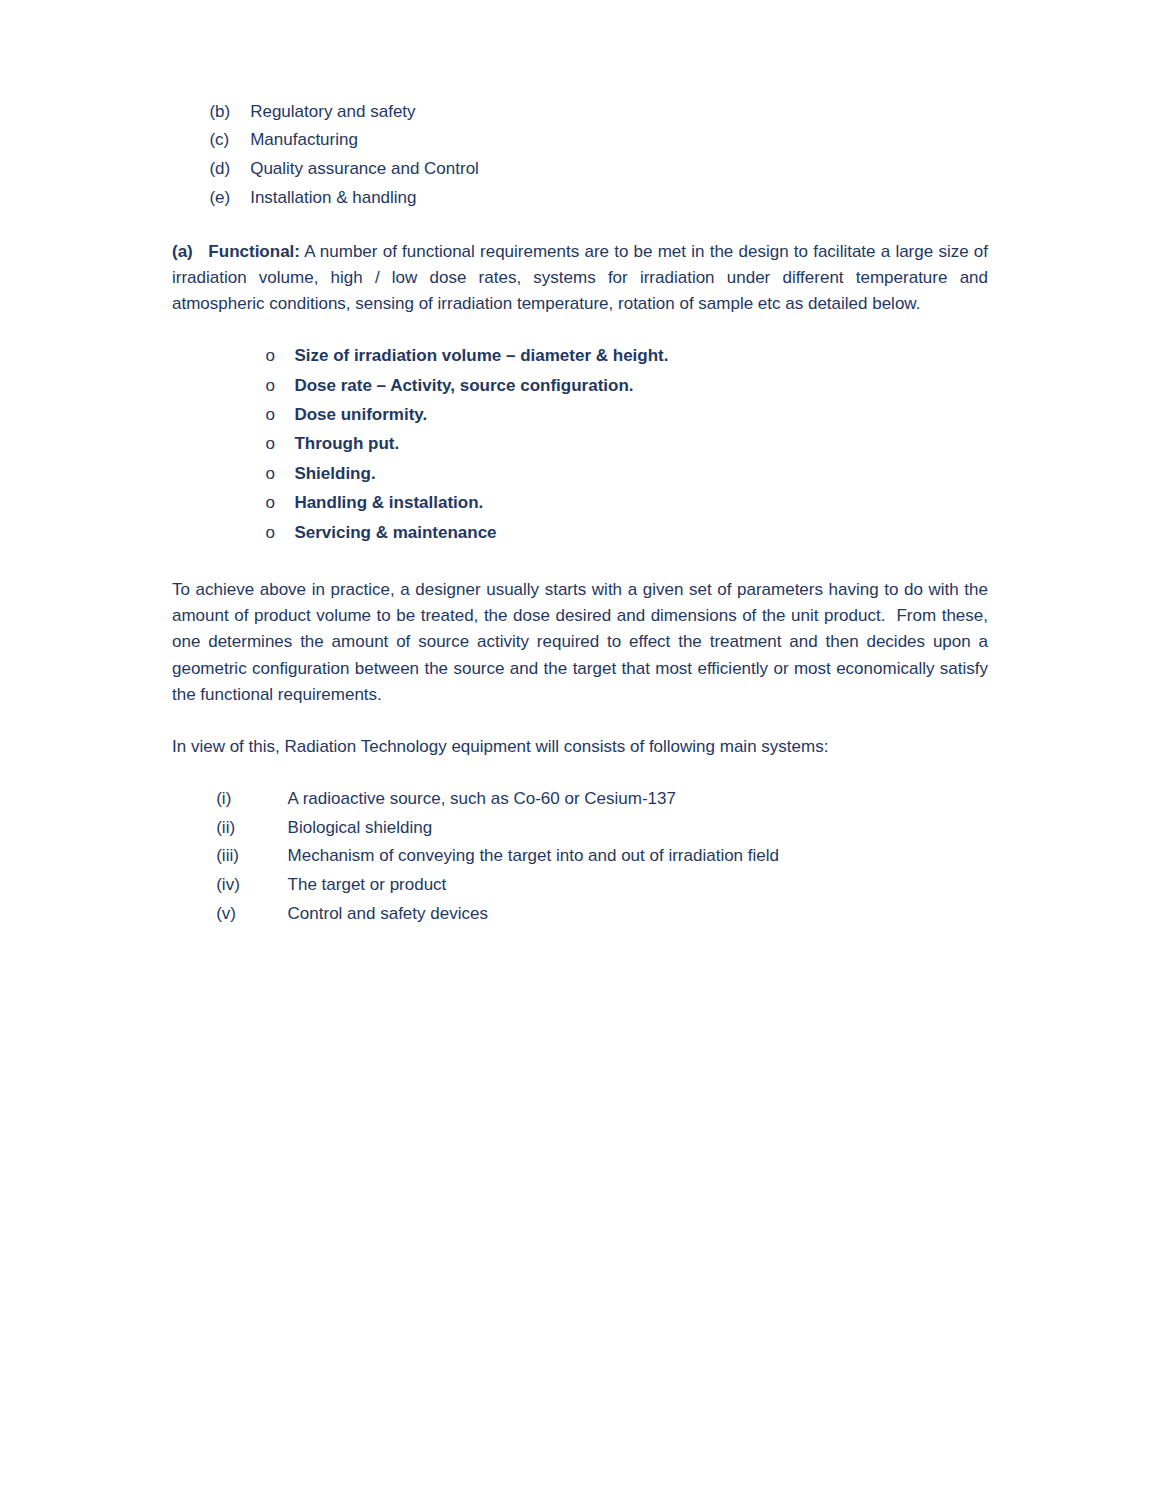(b) Regulatory and safety
(c) Manufacturing
(d) Quality assurance and Control
(e) Installation & handling
(a) Functional: A number of functional requirements are to be met in the design to facilitate a large size of irradiation volume, high / low dose rates, systems for irradiation under different temperature and atmospheric conditions, sensing of irradiation temperature, rotation of sample etc as detailed below.
o Size of irradiation volume – diameter & height.
o Dose rate – Activity, source configuration.
o Dose uniformity.
o Through put.
o Shielding.
o Handling & installation.
o Servicing & maintenance
To achieve above in practice, a designer usually starts with a given set of parameters having to do with the amount of product volume to be treated, the dose desired and dimensions of the unit product. From these, one determines the amount of source activity required to effect the treatment and then decides upon a geometric configuration between the source and the target that most efficiently or most economically satisfy the functional requirements.
In view of this, Radiation Technology equipment will consists of following main systems:
(i) A radioactive source, such as Co-60 or Cesium-137
(ii) Biological shielding
(iii) Mechanism of conveying the target into and out of irradiation field
(iv) The target or product
(v) Control and safety devices